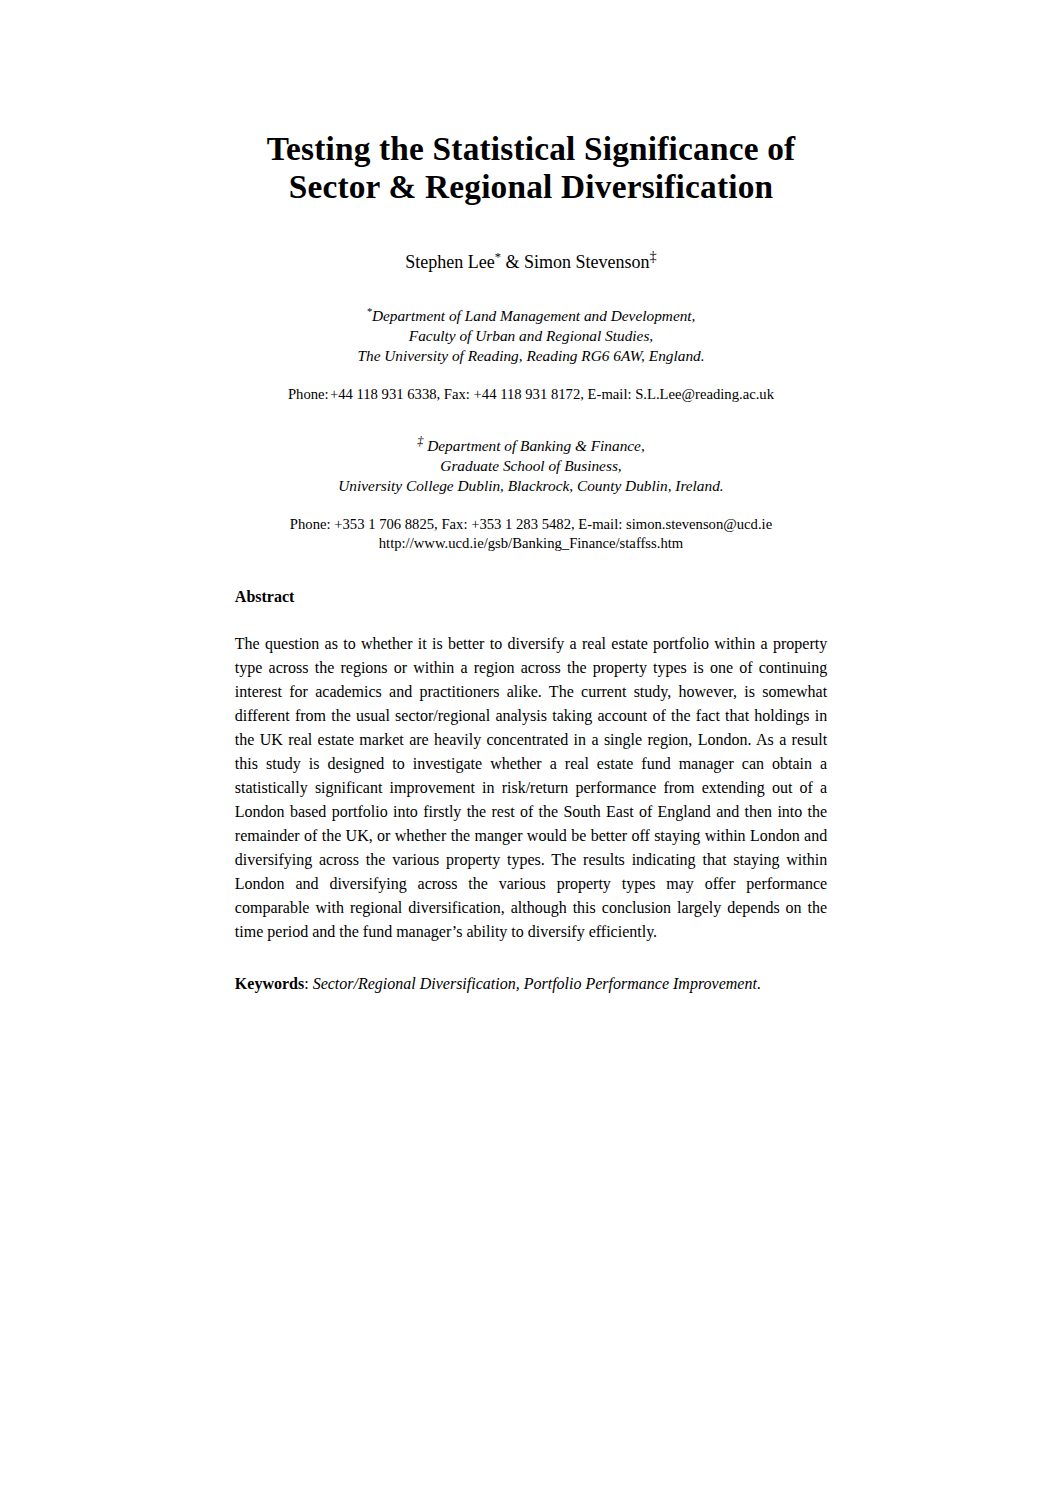Testing the Statistical Significance of
Sector & Regional Diversification
Stephen Lee* & Simon Stevenson‡
*Department of Land Management and Development,
Faculty of Urban and Regional Studies,
The University of Reading, Reading RG6 6AW, England.
Phone: +44 118 931 6338, Fax: +44 118 931 8172, E-mail: S.L.Lee@reading.ac.uk
‡ Department of Banking & Finance,
Graduate School of Business,
University College Dublin, Blackrock, County Dublin, Ireland.
Phone: +353 1 706 8825, Fax: +353 1 283 5482, E-mail: simon.stevenson@ucd.ie
http://www.ucd.ie/gsb/Banking_Finance/staffss.htm
Abstract
The question as to whether it is better to diversify a real estate portfolio within a property type across the regions or within a region across the property types is one of continuing interest for academics and practitioners alike. The current study, however, is somewhat different from the usual sector/regional analysis taking account of the fact that holdings in the UK real estate market are heavily concentrated in a single region, London. As a result this study is designed to investigate whether a real estate fund manager can obtain a statistically significant improvement in risk/return performance from extending out of a London based portfolio into firstly the rest of the South East of England and then into the remainder of the UK, or whether the manger would be better off staying within London and diversifying across the various property types. The results indicating that staying within London and diversifying across the various property types may offer performance comparable with regional diversification, although this conclusion largely depends on the time period and the fund manager’s ability to diversify efficiently.
Keywords: Sector/Regional Diversification, Portfolio Performance Improvement.